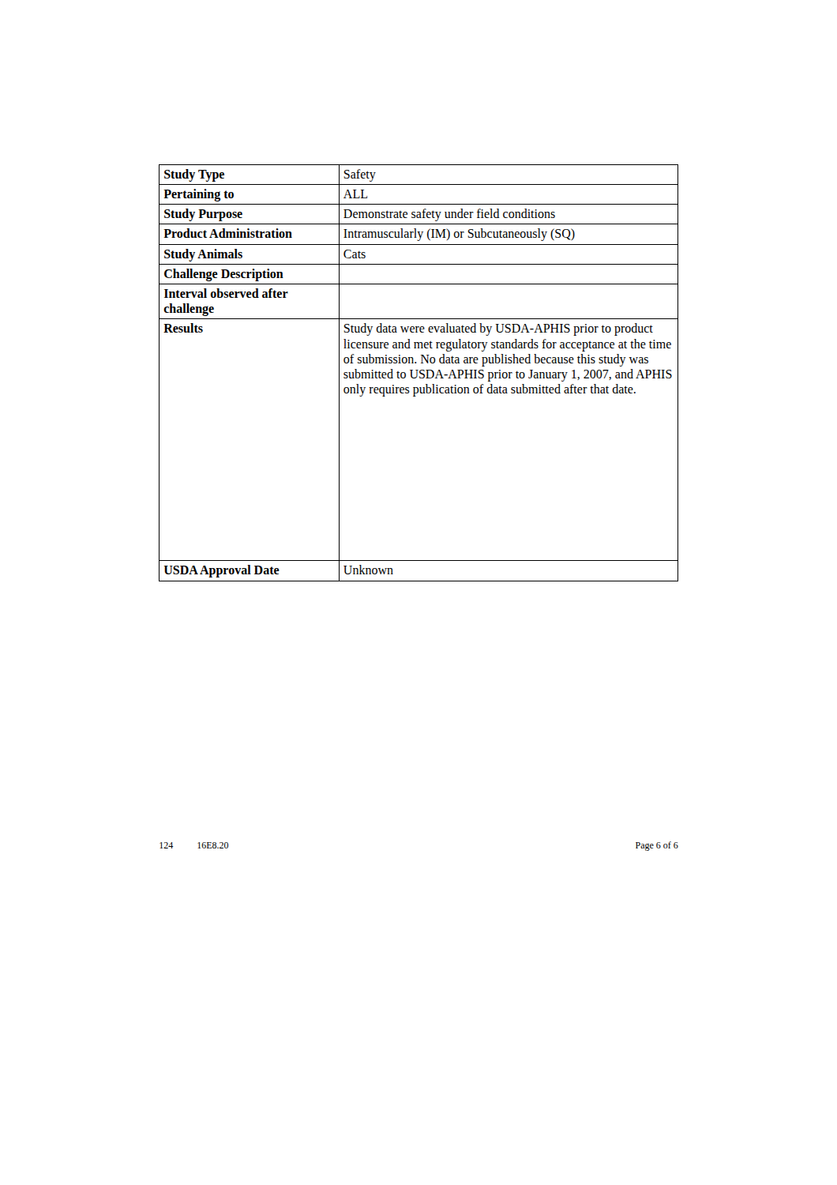| Study Type | Safety |
| Pertaining to | ALL |
| Study Purpose | Demonstrate safety under field conditions |
| Product Administration | Intramuscularly (IM) or Subcutaneously (SQ) |
| Study Animals | Cats |
| Challenge Description | |
| Interval observed after challenge | |
| Results | Study data were evaluated by USDA-APHIS prior to product licensure and met regulatory standards for acceptance at the time of submission. No data are published because this study was submitted to USDA-APHIS prior to January 1, 2007, and APHIS only requires publication of data submitted after that date. |
| USDA Approval Date | Unknown |
124 16E8.20
Page 6 of 6